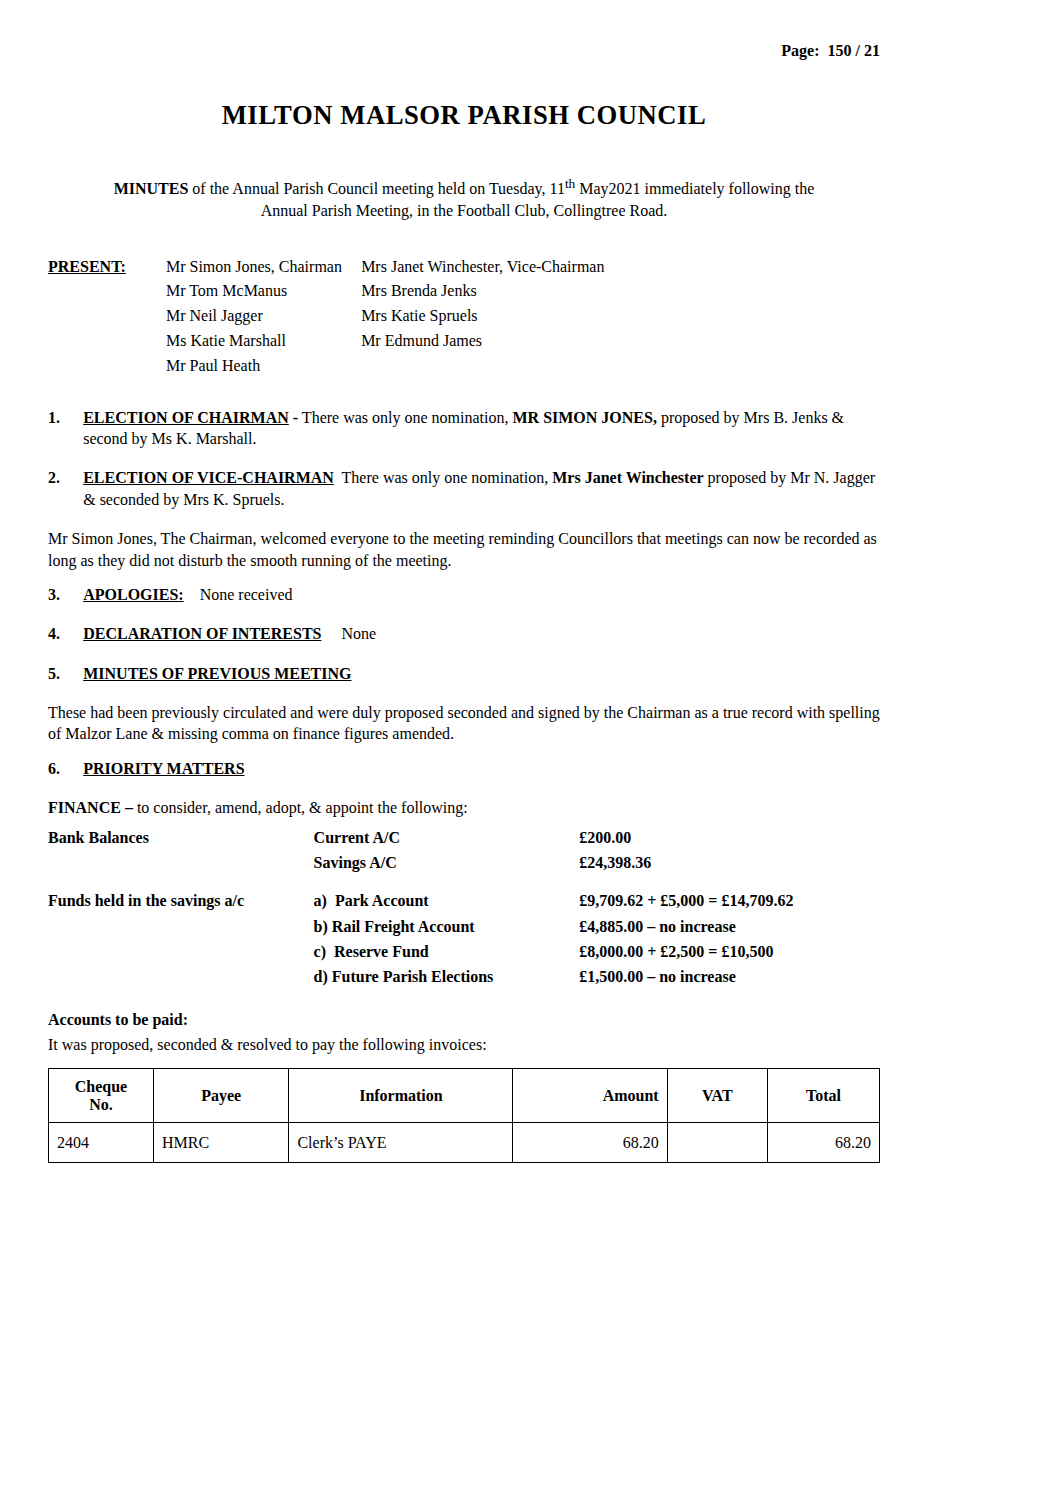Page: 150 / 21
MILTON MALSOR PARISH COUNCIL
MINUTES of the Annual Parish Council meeting held on Tuesday, 11th May2021 immediately following the Annual Parish Meeting, in the Football Club, Collingtree Road.
| PRESENT: | Mr Simon Jones, Chairman | Mrs Janet Winchester, Vice-Chairman |
| | Mr Tom McManus | Mrs Brenda Jenks |
| | Mr Neil Jagger | Mrs Katie Spruels |
| | Ms Katie Marshall | Mr Edmund James |
| | Mr Paul Heath | |
1. ELECTION OF CHAIRMAN - There was only one nomination, MR SIMON JONES, proposed by Mrs B. Jenks & second by Ms K. Marshall.
2. ELECTION OF VICE-CHAIRMAN There was only one nomination, Mrs Janet Winchester proposed by Mr N. Jagger & seconded by Mrs K. Spruels.
Mr Simon Jones, The Chairman, welcomed everyone to the meeting reminding Councillors that meetings can now be recorded as long as they did not disturb the smooth running of the meeting.
3. APOLOGIES: None received
4. DECLARATION OF INTERESTS None
5. MINUTES OF PREVIOUS MEETING
These had been previously circulated and were duly proposed seconded and signed by the Chairman as a true record with spelling of Malzor Lane & missing comma on finance figures amended.
6. PRIORITY MATTERS
FINANCE – to consider, amend, adopt, & appoint the following:
| Bank Balances | Current A/C | £200.00 |
| | Savings A/C | £24,398.36 |
| Funds held in the savings a/c | a) Park Account | £9,709.62 + £5,000 = £14,709.62 |
| | b) Rail Freight Account | £4,885.00 – no increase |
| | c) Reserve Fund | £8,000.00 + £2,500 = £10,500 |
| | d) Future Parish Elections | £1,500.00 – no increase |
Accounts to be paid:
It was proposed, seconded & resolved to pay the following invoices:
| Cheque No. | Payee | Information | Amount | VAT | Total |
| --- | --- | --- | --- | --- | --- |
| 2404 | HMRC | Clerk’s PAYE | 68.20 | | 68.20 |